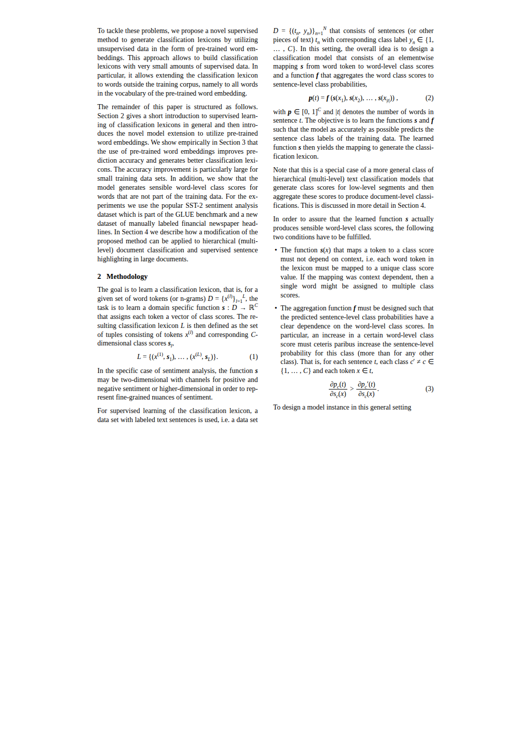To tackle these problems, we propose a novel supervised method to generate classification lexicons by utilizing unsupervised data in the form of pre-trained word embeddings. This approach allows to build classification lexicons with very small amounts of supervised data. In particular, it allows extending the classification lexicon to words outside the training corpus, namely to all words in the vocabulary of the pre-trained word embedding.
The remainder of this paper is structured as follows. Section 2 gives a short introduction to supervised learning of classification lexicons in general and then introduces the novel model extension to utilize pre-trained word embeddings. We show empirically in Section 3 that the use of pre-trained word embeddings improves prediction accuracy and generates better classification lexicons. The accuracy improvement is particularly large for small training data sets. In addition, we show that the model generates sensible word-level class scores for words that are not part of the training data. For the experiments we use the popular SST-2 sentiment analysis dataset which is part of the GLUE benchmark and a new dataset of manually labeled financial newspaper headlines. In Section 4 we describe how a modification of the proposed method can be applied to hierarchical (multi-level) document classification and supervised sentence highlighting in large documents.
2 Methodology
The goal is to learn a classification lexicon, that is, for a given set of word tokens (or n-grams) D = {x(l)}l=1L, the task is to learn a domain specific function s : D → ℝC that assigns each token a vector of class scores. The resulting classification lexicon L is then defined as the set of tuples consisting of tokens x(l) and corresponding C-dimensional class scores sl,
L = {(x(1), s1), … , (x(L), sL)}. (1)
In the specific case of sentiment analysis, the function s may be two-dimensional with channels for positive and negative sentiment or higher-dimensional in order to represent fine-grained nuances of sentiment.
For supervised learning of the classification lexicon, a data set with labeled text sentences is used, i.e. a data set D = {(tn, yn)}n=1N that consists of sentences (or other pieces of text) tn with corresponding class label yn ∈ {1, … , C}. In this setting, the overall idea is to design a classification model that consists of an elementwise mapping s from word token to word-level class scores and a function f that aggregates the word class scores to sentence-level class probabilities,
p(t) = f (s(x1), s(x2), … , s(x|t|)) , (2)
with p ∈ [0, 1]C and |t| denotes the number of words in sentence t. The objective is to learn the functions s and f such that the model as accurately as possible predicts the sentence class labels of the training data. The learned function s then yields the mapping to generate the classification lexicon.
Note that this is a special case of a more general class of hierarchical (multi-level) text classification models that generate class scores for low-level segments and then aggregate these scores to produce document-level classifications. This is discussed in more detail in Section 4.
In order to assure that the learned function s actually produces sensible word-level class scores, the following two conditions have to be fulfilled.
The function s(x) that maps a token to a class score must not depend on context, i.e. each word token in the lexicon must be mapped to a unique class score value. If the mapping was context dependent, then a single word might be assigned to multiple class scores.
The aggregation function f must be designed such that the predicted sentence-level class probabilities have a clear dependence on the word-level class scores. In particular, an increase in a certain word-level class score must ceteris paribus increase the sentence-level probability for this class (more than for any other class). That is, for each sentence t, each class c′ ≠ c ∈ {1, … , C} and each token x ∈ t,
∂pc(t)∂sc(x) > ∂pc′(t)∂sc(x). (3)
To design a model instance in this general setting